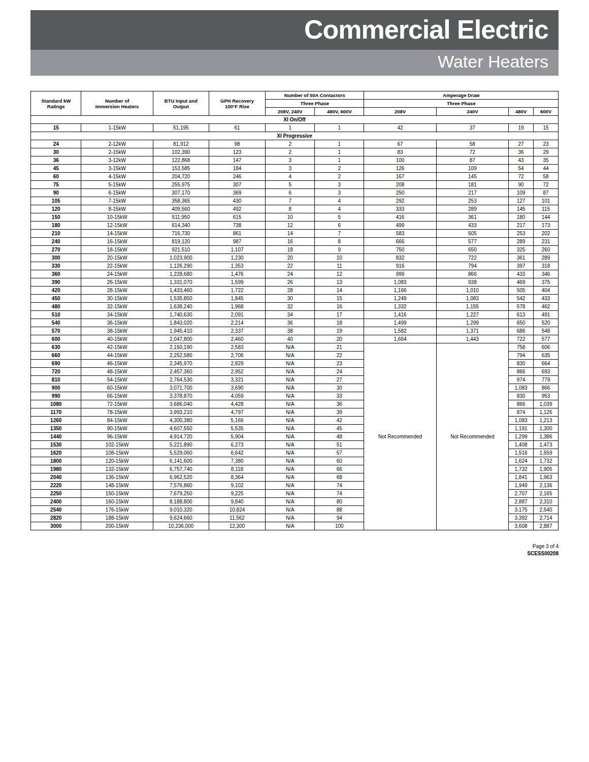Commercial Electric
Water Heaters
| Standard kW Ratings | Number of Immersion Heaters | BTU Input and Output | GPH Recovery 100°F Rise | Number of 50A Contactors | Amperage Draw |
| --- | --- | --- | --- | --- | --- |
| Three Phase | Three Phase |
| 208V, 240V | 480V, 600V | 208V | 240V | 480V | 600V |
| XI On/Off |
| 15 | 1-15kW | 51,195 | 61 | 1 | 1 | 42 | 37 | 19 | 15 |
| XI Progressive |
| 24 | 2-12kW | 81,912 | 98 | 2 | 1 | 67 | 58 | 27 | 23 |
| 30 | 2-15kW | 102,390 | 123 | 2 | 1 | 83 | 72 | 36 | 29 |
| 36 | 3-12kW | 122,868 | 147 | 3 | 1 | 100 | 87 | 43 | 35 |
| 45 | 3-15kW | 153,585 | 184 | 3 | 2 | 126 | 109 | 54 | 44 |
| 60 | 4-15kW | 204,720 | 246 | 4 | 2 | 167 | 145 | 72 | 58 |
| 75 | 5-15kW | 255,975 | 307 | 5 | 3 | 208 | 181 | 90 | 72 |
| 90 | 6-15kW | 307,170 | 369 | 6 | 3 | 250 | 217 | 109 | 87 |
| 105 | 7-15kW | 358,365 | 430 | 7 | 4 | 292 | 253 | 127 | 101 |
| 120 | 8-15kW | 409,560 | 492 | 8 | 4 | 333 | 289 | 145 | 115 |
| 150 | 10-15kW | 511,950 | 615 | 10 | 5 | 416 | 361 | 180 | 144 |
| 180 | 12-15kW | 614,340 | 738 | 12 | 6 | 499 | 433 | 217 | 173 |
| 210 | 14-15kW | 716,730 | 861 | 14 | 7 | 583 | 505 | 253 | 202 |
| 240 | 16-15kW | 819,120 | 987 | 16 | 8 | 666 | 577 | 289 | 231 |
| 270 | 18-15kW | 921,510 | 1,107 | 18 | 9 | 750 | 650 | 325 | 260 |
| 300 | 20-15kW | 1,023,900 | 1,230 | 20 | 10 | 832 | 722 | 361 | 289 |
| 330 | 22-15kW | 1,126,290 | 1,353 | 22 | 11 | 916 | 794 | 397 | 318 |
| 360 | 24-15kW | 1,228,680 | 1,476 | 24 | 12 | 999 | 866 | 433 | 346 |
| 390 | 26-15kW | 1,331,070 | 1,599 | 26 | 13 | 1,083 | 938 | 469 | 375 |
| 420 | 28-15kW | 1,433,460 | 1,722 | 28 | 14 | 1,166 | 1,010 | 505 | 404 |
| 450 | 30-15kW | 1,535,850 | 1,845 | 30 | 15 | 1,249 | 1,083 | 542 | 433 |
| 480 | 32-15kW | 1,638,240 | 1,968 | 32 | 16 | 1,332 | 1,155 | 578 | 462 |
| 510 | 34-15kW | 1,740,630 | 2,091 | 34 | 17 | 1,416 | 1,227 | 613 | 491 |
| 540 | 36-15kW | 1,843,020 | 2,214 | 36 | 18 | 1,499 | 1,299 | 650 | 520 |
| 570 | 38-15kW | 1,945,410 | 2,337 | 38 | 19 | 1,582 | 1,371 | 686 | 548 |
| 600 | 40-15kW | 2,047,800 | 2,460 | 40 | 20 | 1,664 | 1,443 | 722 | 577 |
| 630 | 42-15kW | 2,150,190 | 2,583 | N/A | 21 | Not Recommended | Not Recommended | 758 | 606 |
| 660 | 44-15kW | 2,252,580 | 2,706 | N/A | 22 | 794 | 635 |
| 690 | 46-15kW | 2,345,970 | 2,829 | N/A | 23 | 830 | 664 |
| 720 | 48-15kW | 2,457,360 | 2,952 | N/A | 24 | 866 | 693 |
| 810 | 54-15kW | 2,764,530 | 3,321 | N/A | 27 | 974 | 779 |
| 900 | 60-15kW | 3,071,700 | 3,690 | N/A | 30 | 1,083 | 866 |
| 990 | 66-15kW | 3,378,870 | 4,059 | N/A | 33 | 830 | 953 |
| 1080 | 72-15kW | 3,686,040 | 4,428 | N/A | 36 | 866 | 1,039 |
| 1170 | 78-15kW | 3,993,210 | 4,797 | N/A | 39 | 874 | 1,126 |
| 1260 | 84-15kW | 4,300,380 | 5,166 | N/A | 42 | 1,083 | 1,213 |
| 1350 | 90-15kW | 4,607,550 | 5,535 | N/A | 45 | 1,191 | 1,300 |
| 1440 | 96-15kW | 4,914,720 | 5,904 | N/A | 48 | 1,299 | 1,386 |
| 1530 | 102-15kW | 5,221,890 | 6,273 | N/A | 51 | 1,408 | 1,473 |
| 1620 | 108-15kW | 5,529,060 | 6,642 | N/A | 57 | 1,516 | 1,559 |
| 1800 | 120-15kW | 6,141,600 | 7,380 | N/A | 60 | 1,624 | 1,732 |
| 1980 | 132-15kW | 6,757,740 | 8,118 | N/A | 66 | 1,732 | 1,905 |
| 2040 | 136-15kW | 6,962,520 | 8,364 | N/A | 68 | 1,841 | 1,963 |
| 2220 | 148-15kW | 7,576,860 | 9,102 | N/A | 74 | 1,949 | 2,136 |
| 2250 | 150-15kW | 7,679,250 | 9,225 | N/A | 74 | 2,707 | 2,165 |
| 2400 | 160-15kW | 8,188,800 | 9,840 | N/A | 80 | 2,887 | 2,310 |
| 2540 | 176-15kW | 9,010,320 | 10,824 | N/A | 88 | 3,175 | 2,540 |
| 2820 | 188-15kW | 9,624,660 | 11,562 | N/A | 94 | 3,392 | 2,714 |
| 3000 | 200-15kW | 10,236,000 | 12,300 | N/A | 100 | 3,608 | 2,887 |
Page 3 of 4
SCESS00208